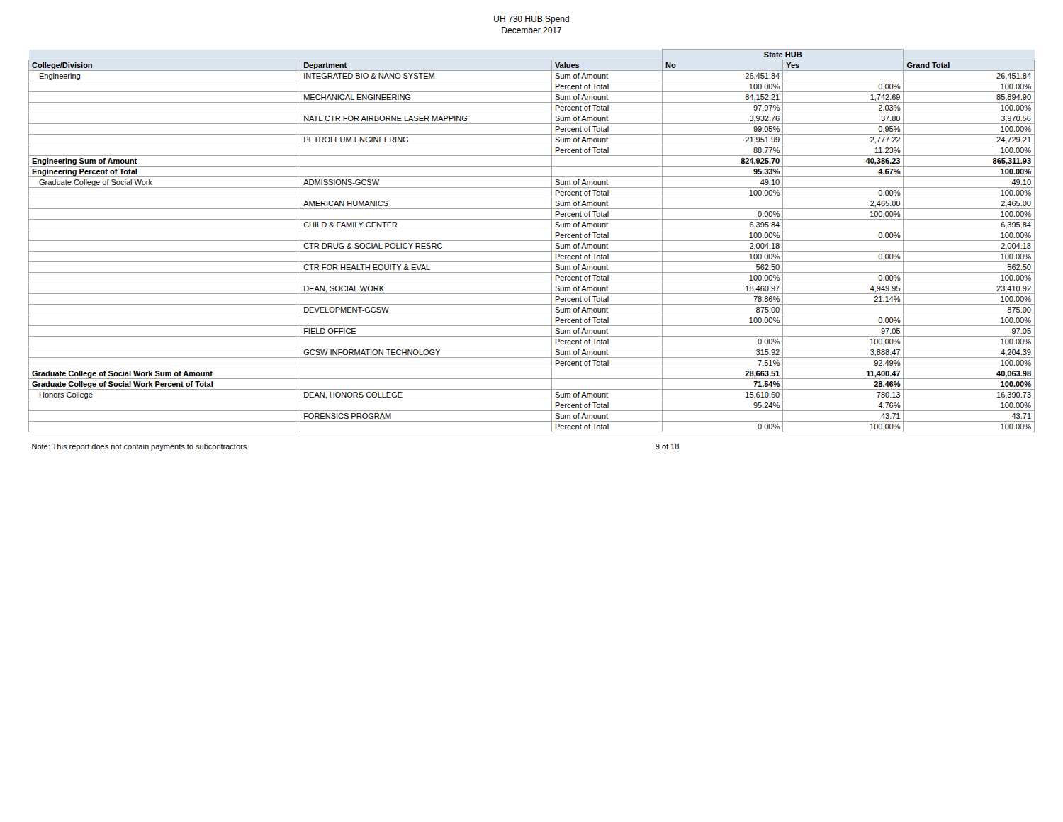UH 730 HUB Spend
December 2017
| | | | State HUB | |
| --- | --- | --- | --- | --- |
| College/Division | Department | Values | No | Yes | Grand Total |
| Engineering | INTEGRATED BIO & NANO SYSTEM | Sum of Amount | 26,451.84 | | 26,451.84 |
| | | Percent of Total | 100.00% | 0.00% | 100.00% |
| | MECHANICAL ENGINEERING | Sum of Amount | 84,152.21 | 1,742.69 | 85,894.90 |
| | | Percent of Total | 97.97% | 2.03% | 100.00% |
| | NATL CTR FOR AIRBORNE LASER MAPPING | Sum of Amount | 3,932.76 | 37.80 | 3,970.56 |
| | | Percent of Total | 99.05% | 0.95% | 100.00% |
| | PETROLEUM ENGINEERING | Sum of Amount | 21,951.99 | 2,777.22 | 24,729.21 |
| | | Percent of Total | 88.77% | 11.23% | 100.00% |
| Engineering Sum of Amount | | | 824,925.70 | 40,386.23 | 865,311.93 |
| Engineering Percent of Total | | | 95.33% | 4.67% | 100.00% |
| Graduate College of Social Work | ADMISSIONS-GCSW | Sum of Amount | 49.10 | | 49.10 |
| | | Percent of Total | 100.00% | 0.00% | 100.00% |
| | AMERICAN HUMANICS | Sum of Amount | | 2,465.00 | 2,465.00 |
| | | Percent of Total | 0.00% | 100.00% | 100.00% |
| | CHILD & FAMILY CENTER | Sum of Amount | 6,395.84 | | 6,395.84 |
| | | Percent of Total | 100.00% | 0.00% | 100.00% |
| | CTR DRUG & SOCIAL POLICY RESRC | Sum of Amount | 2,004.18 | | 2,004.18 |
| | | Percent of Total | 100.00% | 0.00% | 100.00% |
| | CTR FOR HEALTH EQUITY & EVAL | Sum of Amount | 562.50 | | 562.50 |
| | | Percent of Total | 100.00% | 0.00% | 100.00% |
| | DEAN, SOCIAL WORK | Sum of Amount | 18,460.97 | 4,949.95 | 23,410.92 |
| | | Percent of Total | 78.86% | 21.14% | 100.00% |
| | DEVELOPMENT-GCSW | Sum of Amount | 875.00 | | 875.00 |
| | | Percent of Total | 100.00% | 0.00% | 100.00% |
| | FIELD OFFICE | Sum of Amount | | 97.05 | 97.05 |
| | | Percent of Total | 0.00% | 100.00% | 100.00% |
| | GCSW INFORMATION TECHNOLOGY | Sum of Amount | 315.92 | 3,888.47 | 4,204.39 |
| | | Percent of Total | 7.51% | 92.49% | 100.00% |
| Graduate College of Social Work Sum of Amount | | | 28,663.51 | 11,400.47 | 40,063.98 |
| Graduate College of Social Work Percent of Total | | | 71.54% | 28.46% | 100.00% |
| Honors College | DEAN, HONORS COLLEGE | Sum of Amount | 15,610.60 | 780.13 | 16,390.73 |
| | | Percent of Total | 95.24% | 4.76% | 100.00% |
| | FORENSICS PROGRAM | Sum of Amount | | 43.71 | 43.71 |
| | | Percent of Total | 0.00% | 100.00% | 100.00% |
| Note: This report does not contain payments to subcontractors. | 9 of 18 | |